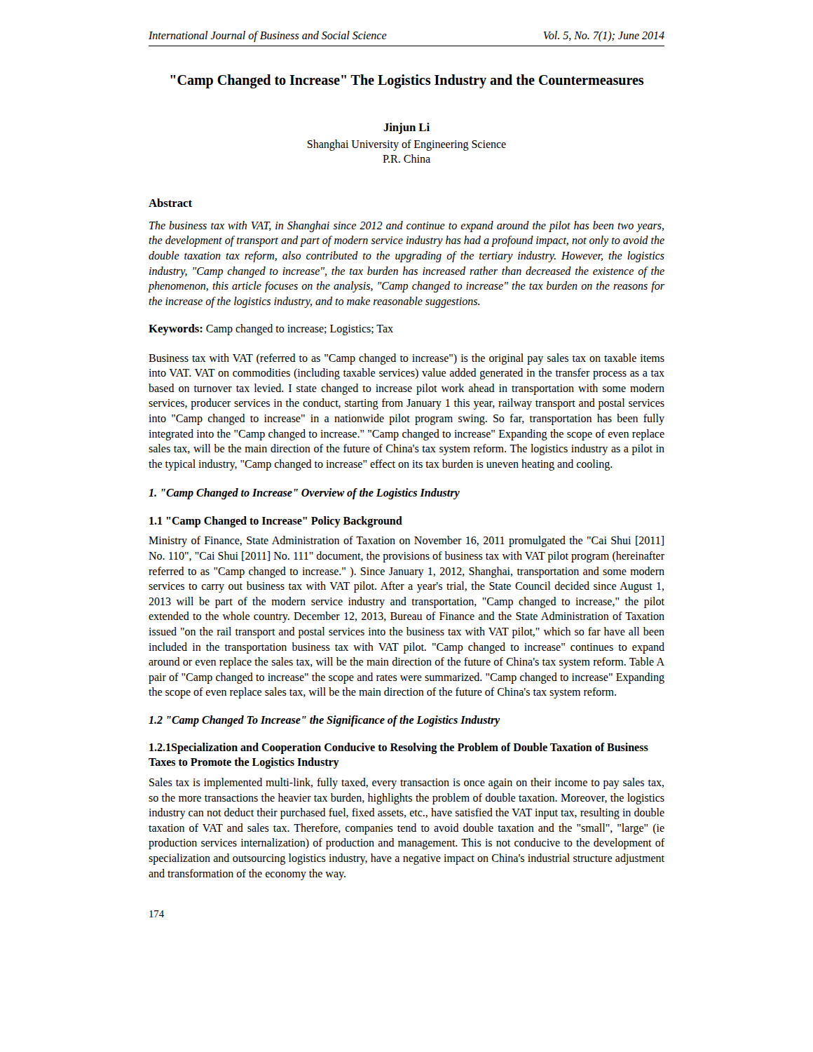International Journal of Business and Social Science
Vol. 5, No. 7(1); June 2014
"Camp Changed to Increase" The Logistics Industry and the Countermeasures
Jinjun Li
Shanghai University of Engineering Science
P.R. China
Abstract
The business tax with VAT, in Shanghai since 2012 and continue to expand around the pilot has been two years, the development of transport and part of modern service industry has had a profound impact, not only to avoid the double taxation tax reform, also contributed to the upgrading of the tertiary industry. However, the logistics industry, "Camp changed to increase", the tax burden has increased rather than decreased the existence of the phenomenon, this article focuses on the analysis, "Camp changed to increase" the tax burden on the reasons for the increase of the logistics industry, and to make reasonable suggestions.
Keywords: Camp changed to increase; Logistics; Tax
Business tax with VAT (referred to as "Camp changed to increase") is the original pay sales tax on taxable items into VAT. VAT on commodities (including taxable services) value added generated in the transfer process as a tax based on turnover tax levied. I state changed to increase pilot work ahead in transportation with some modern services, producer services in the conduct, starting from January 1 this year, railway transport and postal services into "Camp changed to increase" in a nationwide pilot program swing. So far, transportation has been fully integrated into the "Camp changed to increase." "Camp changed to increase" Expanding the scope of even replace sales tax, will be the main direction of the future of China's tax system reform. The logistics industry as a pilot in the typical industry, "Camp changed to increase" effect on its tax burden is uneven heating and cooling.
1. "Camp Changed to Increase" Overview of the Logistics Industry
1.1 "Camp Changed to Increase" Policy Background
Ministry of Finance, State Administration of Taxation on November 16, 2011 promulgated the "Cai Shui [2011] No. 110", "Cai Shui [2011] No. 111" document, the provisions of business tax with VAT pilot program (hereinafter referred to as "Camp changed to increase." ). Since January 1, 2012, Shanghai, transportation and some modern services to carry out business tax with VAT pilot. After a year's trial, the State Council decided since August 1, 2013 will be part of the modern service industry and transportation, "Camp changed to increase," the pilot extended to the whole country. December 12, 2013, Bureau of Finance and the State Administration of Taxation issued "on the rail transport and postal services into the business tax with VAT pilot," which so far have all been included in the transportation business tax with VAT pilot. "Camp changed to increase" continues to expand around or even replace the sales tax, will be the main direction of the future of China's tax system reform. Table A pair of "Camp changed to increase" the scope and rates were summarized. "Camp changed to increase" Expanding the scope of even replace sales tax, will be the main direction of the future of China's tax system reform.
1.2 "Camp Changed To Increase" the Significance of the Logistics Industry
1.2.1Specialization and Cooperation Conducive to Resolving the Problem of Double Taxation of Business Taxes to Promote the Logistics Industry
Sales tax is implemented multi-link, fully taxed, every transaction is once again on their income to pay sales tax, so the more transactions the heavier tax burden, highlights the problem of double taxation. Moreover, the logistics industry can not deduct their purchased fuel, fixed assets, etc., have satisfied the VAT input tax, resulting in double taxation of VAT and sales tax. Therefore, companies tend to avoid double taxation and the "small", "large" (ie production services internalization) of production and management. This is not conducive to the development of specialization and outsourcing logistics industry, have a negative impact on China's industrial structure adjustment and transformation of the economy the way.
174